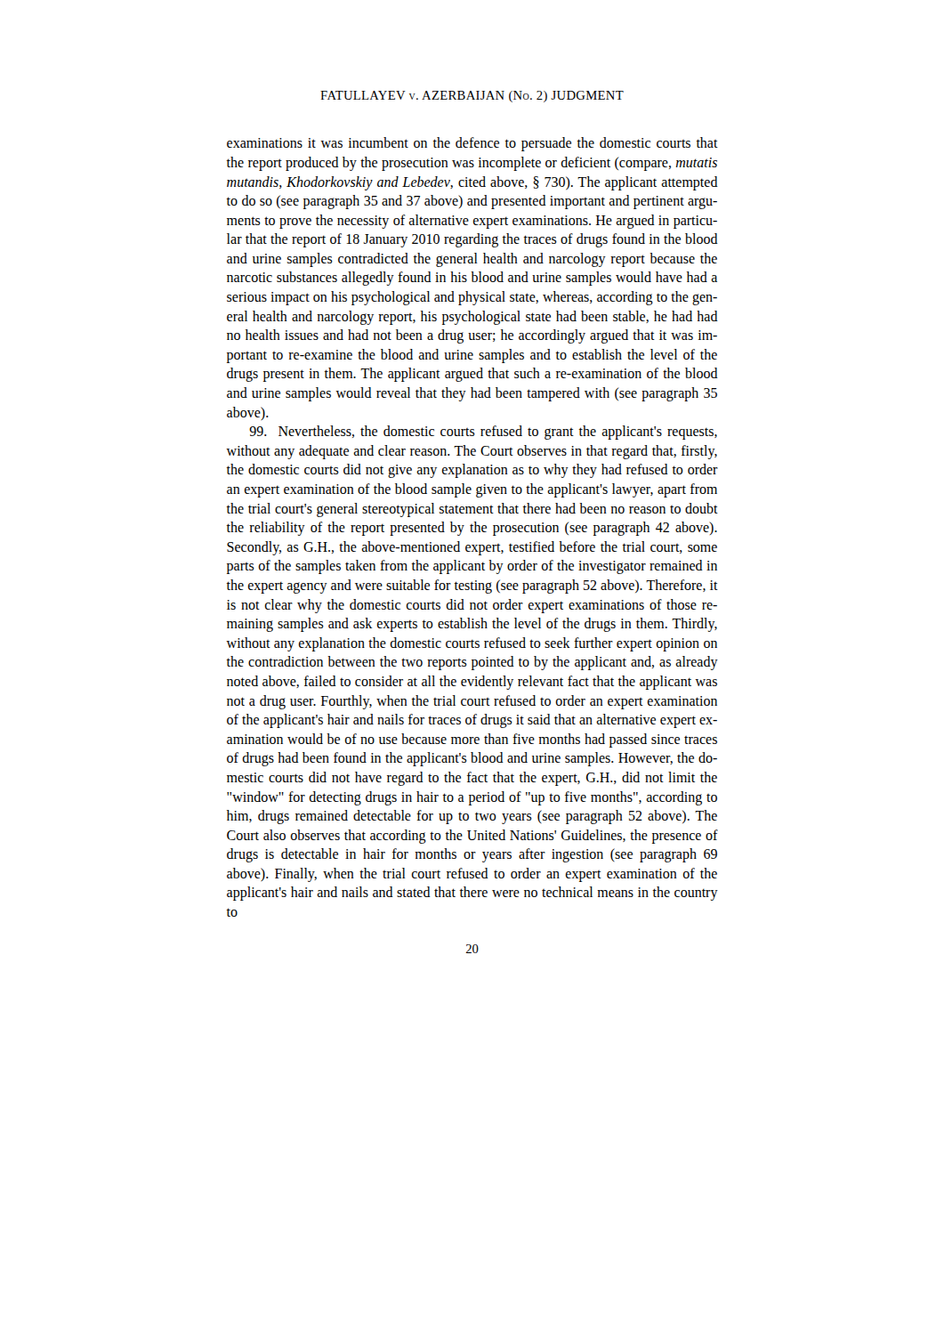FATULLAYEV v. AZERBAIJAN (No. 2) JUDGMENT
examinations it was incumbent on the defence to persuade the domestic courts that the report produced by the prosecution was incomplete or deficient (compare, mutatis mutandis, Khodorkovskiy and Lebedev, cited above, § 730). The applicant attempted to do so (see paragraph 35 and 37 above) and presented important and pertinent arguments to prove the necessity of alternative expert examinations. He argued in particular that the report of 18 January 2010 regarding the traces of drugs found in the blood and urine samples contradicted the general health and narcology report because the narcotic substances allegedly found in his blood and urine samples would have had a serious impact on his psychological and physical state, whereas, according to the general health and narcology report, his psychological state had been stable, he had had no health issues and had not been a drug user; he accordingly argued that it was important to re-examine the blood and urine samples and to establish the level of the drugs present in them. The applicant argued that such a re-examination of the blood and urine samples would reveal that they had been tampered with (see paragraph 35 above).
99. Nevertheless, the domestic courts refused to grant the applicant's requests, without any adequate and clear reason. The Court observes in that regard that, firstly, the domestic courts did not give any explanation as to why they had refused to order an expert examination of the blood sample given to the applicant's lawyer, apart from the trial court's general stereotypical statement that there had been no reason to doubt the reliability of the report presented by the prosecution (see paragraph 42 above). Secondly, as G.H., the above-mentioned expert, testified before the trial court, some parts of the samples taken from the applicant by order of the investigator remained in the expert agency and were suitable for testing (see paragraph 52 above). Therefore, it is not clear why the domestic courts did not order expert examinations of those remaining samples and ask experts to establish the level of the drugs in them. Thirdly, without any explanation the domestic courts refused to seek further expert opinion on the contradiction between the two reports pointed to by the applicant and, as already noted above, failed to consider at all the evidently relevant fact that the applicant was not a drug user. Fourthly, when the trial court refused to order an expert examination of the applicant's hair and nails for traces of drugs it said that an alternative expert examination would be of no use because more than five months had passed since traces of drugs had been found in the applicant's blood and urine samples. However, the domestic courts did not have regard to the fact that the expert, G.H., did not limit the "window" for detecting drugs in hair to a period of "up to five months", according to him, drugs remained detectable for up to two years (see paragraph 52 above). The Court also observes that according to the United Nations' Guidelines, the presence of drugs is detectable in hair for months or years after ingestion (see paragraph 69 above). Finally, when the trial court refused to order an expert examination of the applicant's hair and nails and stated that there were no technical means in the country to
20